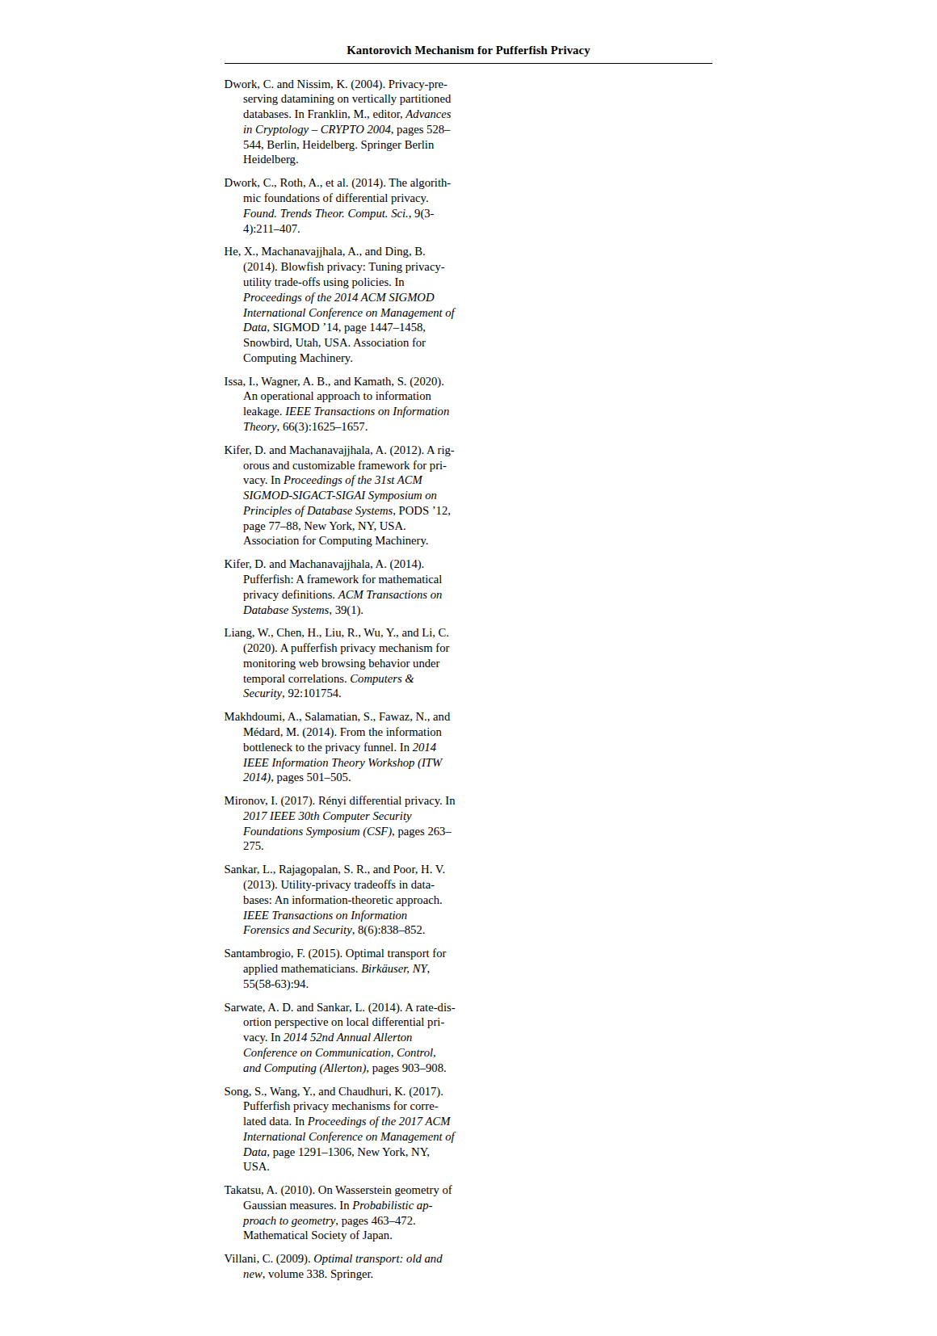Kantorovich Mechanism for Pufferfish Privacy
Dwork, C. and Nissim, K. (2004). Privacy-preserving datamining on vertically partitioned databases. In Franklin, M., editor, Advances in Cryptology – CRYPTO 2004, pages 528–544, Berlin, Heidelberg. Springer Berlin Heidelberg.
Dwork, C., Roth, A., et al. (2014). The algorithmic foundations of differential privacy. Found. Trends Theor. Comput. Sci., 9(3-4):211–407.
He, X., Machanavajjhala, A., and Ding, B. (2014). Blowfish privacy: Tuning privacy-utility trade-offs using policies. In Proceedings of the 2014 ACM SIGMOD International Conference on Management of Data, SIGMOD ’14, page 1447–1458, Snowbird, Utah, USA. Association for Computing Machinery.
Issa, I., Wagner, A. B., and Kamath, S. (2020). An operational approach to information leakage. IEEE Transactions on Information Theory, 66(3):1625–1657.
Kifer, D. and Machanavajjhala, A. (2012). A rigorous and customizable framework for privacy. In Proceedings of the 31st ACM SIGMOD-SIGACT-SIGAI Symposium on Principles of Database Systems, PODS ’12, page 77–88, New York, NY, USA. Association for Computing Machinery.
Kifer, D. and Machanavajjhala, A. (2014). Pufferfish: A framework for mathematical privacy definitions. ACM Transactions on Database Systems, 39(1).
Liang, W., Chen, H., Liu, R., Wu, Y., and Li, C. (2020). A pufferfish privacy mechanism for monitoring web browsing behavior under temporal correlations. Computers & Security, 92:101754.
Makhdoumi, A., Salamatian, S., Fawaz, N., and Médard, M. (2014). From the information bottleneck to the privacy funnel. In 2014 IEEE Information Theory Workshop (ITW 2014), pages 501–505.
Mironov, I. (2017). Rényi differential privacy. In 2017 IEEE 30th Computer Security Foundations Symposium (CSF), pages 263–275.
Sankar, L., Rajagopalan, S. R., and Poor, H. V. (2013). Utility-privacy tradeoffs in databases: An information-theoretic approach. IEEE Transactions on Information Forensics and Security, 8(6):838–852.
Santambrogio, F. (2015). Optimal transport for applied mathematicians. Birkäuser, NY, 55(58-63):94.
Sarwate, A. D. and Sankar, L. (2014). A rate-disortion perspective on local differential privacy. In 2014 52nd Annual Allerton Conference on Communication, Control, and Computing (Allerton), pages 903–908.
Song, S., Wang, Y., and Chaudhuri, K. (2017). Pufferfish privacy mechanisms for correlated data. In Proceedings of the 2017 ACM International Conference on Management of Data, page 1291–1306, New York, NY, USA.
Takatsu, A. (2010). On Wasserstein geometry of Gaussian measures. In Probabilistic approach to geometry, pages 463–472. Mathematical Society of Japan.
Villani, C. (2009). Optimal transport: old and new, volume 338. Springer.